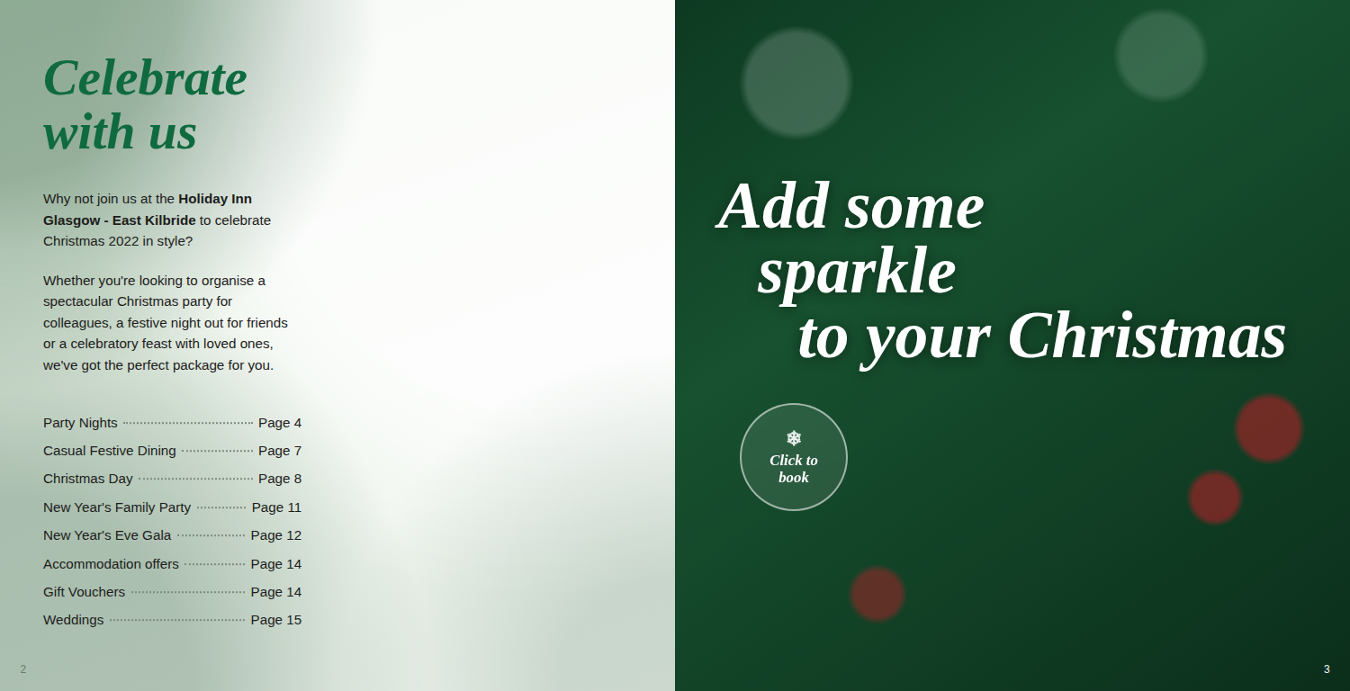Celebrate
with us
Why not join us at the Holiday Inn Glasgow - East Kilbride to celebrate Christmas 2022 in style?
Whether you're looking to organise a spectacular Christmas party for colleagues, a festive night out for friends or a celebratory feast with loved ones, we've got the perfect package for you.
Party Nights Page 4
Casual Festive Dining Page 7
Christmas Day Page 8
New Year's Family Party Page 11
New Year's Eve Gala Page 12
Accommodation offers Page 14
Gift Vouchers Page 14
Weddings Page 15
2
Add some sparkle to your Christmas
❄ Click to
book 3